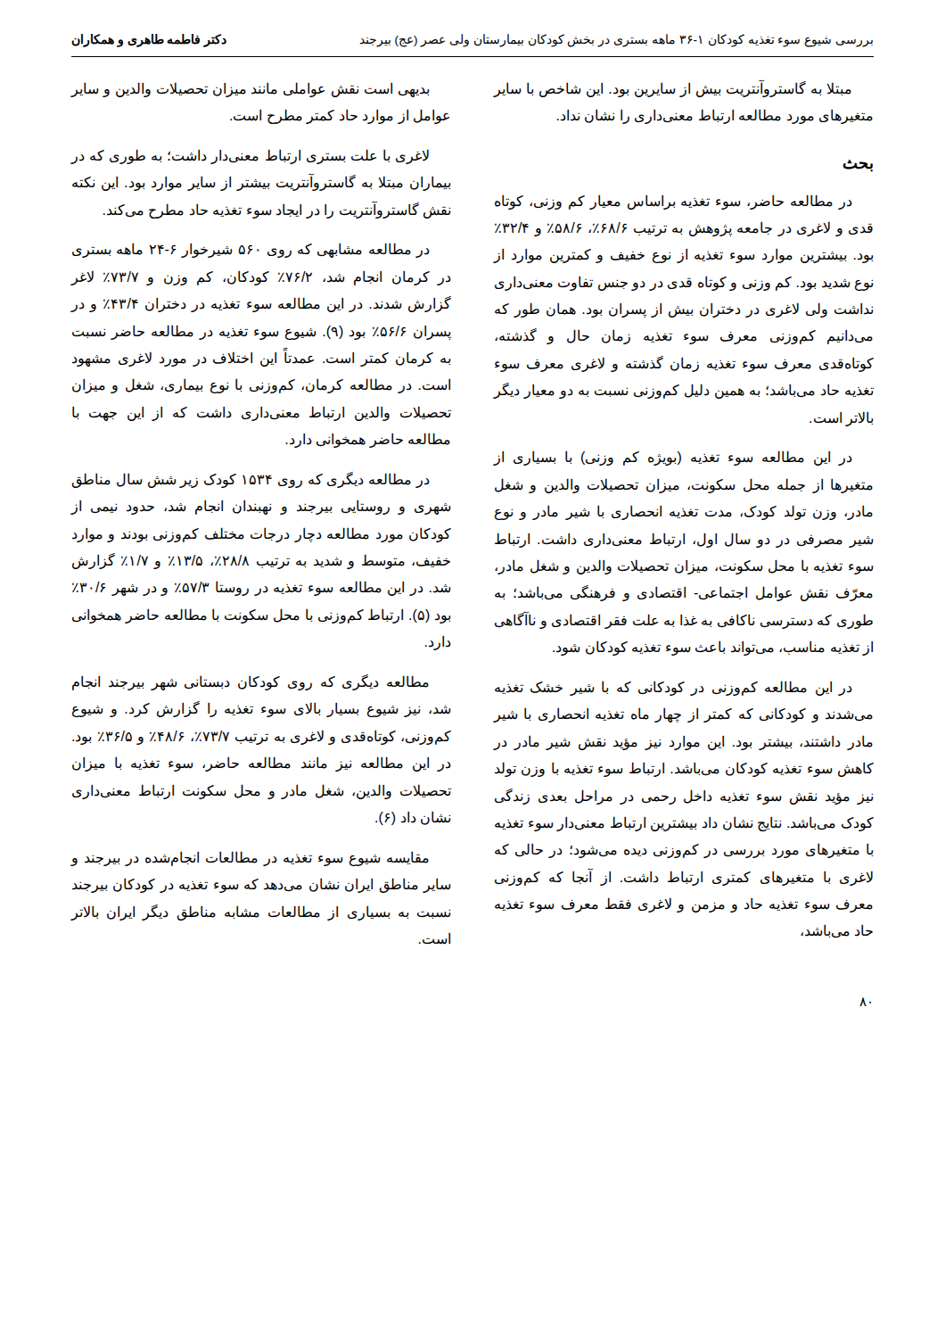بررسی شیوع سوء تغذیه کودکان ۱-۳۶ ماهه بستری در بخش کودکان بیمارستان ولی عصر (عج) بیرجند دکتر فاطمه طاهری و همکاران
مبتلا به گاستروآنتریت بیش از سایرین بود. این شاخص با سایر متغیرهای مورد مطالعه ارتباط معنی‌داری را نشان نداد.
بحث
در مطالعه حاضر، سوء تغذیه براساس معیار کم وزنی، کوتاه قدی و لاغری در جامعه پژوهش به ترتیب ۶۸/۶٪، ۵۸/۶٪ و ۳۲/۴٪ بود. بیشترین موارد سوء تغذیه از نوع خفیف و کمترین موارد از نوع شدید بود. کم وزنی و کوتاه قدی در دو جنس تفاوت معنی‌داری نداشت ولی لاغری در دختران بیش از پسران بود. همان طور که می‌دانیم کم‌وزنی معرف سوء تغذیه زمان حال و گذشته، کوتاه‌قدی معرف سوء تغذیه زمان گذشته و لاغری معرف سوء تغذیه حاد می‌باشد؛ به همین دلیل کم‌وزنی نسبت به دو معیار دیگر بالاتر است.
در این مطالعه سوء تغذیه (بویژه کم وزنی) با بسیاری از متغیرها از جمله محل سکونت، میزان تحصیلات والدین و شغل مادر، وزن تولد کودک، مدت تغذیه انحصاری با شیر مادر و نوع شیر مصرفی در دو سال اول، ارتباط معنی‌داری داشت. ارتباط سوء تغذیه با محل سکونت، میزان تحصیلات والدین و شغل مادر، معرّف نقش عوامل اجتماعی- اقتصادی و فرهنگی می‌باشد؛ به طوری که دسترسی ناکافی به غذا به علت فقر اقتصادی و ناآگاهی از تغذیه مناسب، می‌تواند باعث سوء تغذیه کودکان شود.
در این مطالعه کم‌وزنی در کودکانی که با شیر خشک تغذیه می‌شدند و کودکانی که کمتر از چهار ماه تغذیه انحصاری با شیر مادر داشتند، بیشتر بود. این موارد نیز مؤید نقش شیر مادر در کاهش سوء تغذیه کودکان می‌باشد. ارتباط سوء تغذیه با وزن تولد نیز مؤید نقش سوء تغذیه داخل رحمی در مراحل بعدی زندگی کودک می‌باشد. نتایج نشان داد بیشترین ارتباط معنی‌دار سوء تغذیه با متغیرهای مورد بررسی در کم‌وزنی دیده می‌شود؛ در حالی که لاغری با متغیرهای کمتری ارتباط داشت. از آنجا که کم‌وزنی معرف سوء تغذیه حاد و مزمن و لاغری فقط معرف سوء تغذیه حاد می‌باشد،
بدیهی است نقش عواملی مانند میزان تحصیلات والدین و سایر عوامل از موارد حاد کمتر مطرح است.
لاغری با علت بستری ارتباط معنی‌دار داشت؛ به طوری که در بیماران مبتلا به گاستروآنتریت بیشتر از سایر موارد بود. این نکته نقش گاستروآنتریت را در ایجاد سوء تغذیه حاد مطرح می‌کند.
در مطالعه مشابهی که روی ۵۶۰ شیرخوار ۶-۲۴ ماهه بستری در کرمان انجام شد، ۷۶/۲٪ کودکان، کم وزن و ۷۳/۷٪ لاغر گزارش شدند. در این مطالعه سوء تغذیه در دختران ۴۳/۴٪ و در پسران ۵۶/۶٪ بود (۹). شیوع سوء تغذیه در مطالعه حاضر نسبت به کرمان کمتر است. عمدتاً این اختلاف در مورد لاغری مشهود است. در مطالعه کرمان، کم‌وزنی با نوع بیماری، شغل و میزان تحصیلات والدین ارتباط معنی‌داری داشت که از این جهت با مطالعه حاضر همخوانی دارد.
در مطالعه دیگری که روی ۱۵۳۴ کودک زیر شش سال مناطق شهری و روستایی بیرجند و نهبندان انجام شد، حدود نیمی از کودکان مورد مطالعه دچار درجات مختلف کم‌وزنی بودند و موارد خفیف، متوسط و شدید به ترتیب ۲۸/۸٪، ۱۳/۵٪ و ۱/۷٪ گزارش شد. در این مطالعه سوء تغذیه در روستا ۵۷/۳٪ و در شهر ۳۰/۶٪ بود (۵). ارتباط کم‌وزنی با محل سکونت با مطالعه حاضر همخوانی دارد.
مطالعه دیگری که روی کودکان دبستانی شهر بیرجند انجام شد، نیز شیوع بسیار بالای سوء تغذیه را گزارش کرد. و شیوع کم‌وزنی، کوتاه‌قدی و لاغری به ترتیب ۷۳/۷٪، ۴۸/۶٪ و ۳۶/۵٪ بود. در این مطالعه نیز مانند مطالعه حاضر، سوء تغذیه با میزان تحصیلات والدین، شغل مادر و محل سکونت ارتباط معنی‌داری نشان داد (۶).
مقایسه شیوع سوء تغذیه در مطالعات انجام‌شده در بیرجند و سایر مناطق ایران نشان می‌دهد که سوء تغذیه در کودکان بیرجند نسبت به بسیاری از مطالعات مشابه مناطق دیگر ایران بالاتر است.
۸۰